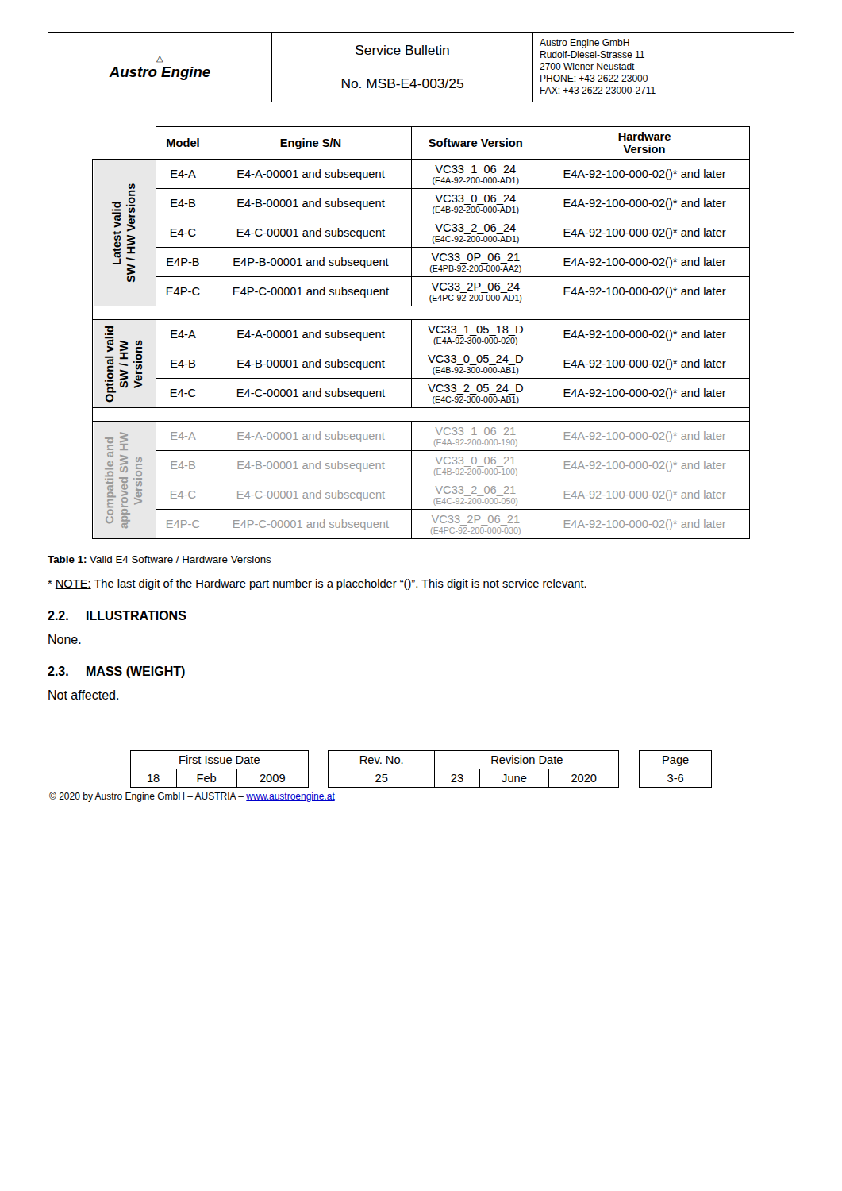| △ Austro Engine | Service Bulletin No. MSB-E4-003/25 | Austro Engine GmbH Rudolf-Diesel-Strasse 11 2700 Wiener Neustadt PHONE: +43 2622 23000 FAX: +43 2622 23000-2711 |
| | Model | Engine S/N | Software Version | Hardware Version |
| --- | --- | --- | --- | --- |
| Latest valid SW / HW Versions | E4-A | E4-A-00001 and subsequent | VC33_1_06_24 (E4A-92-200-000-AD1) | E4A-92-100-000-02()* and later |
| E4-B | E4-B-00001 and subsequent | VC33_0_06_24 (E4B-92-200-000-AD1) | E4A-92-100-000-02()* and later |
| E4-C | E4-C-00001 and subsequent | VC33_2_06_24 (E4C-92-200-000-AD1) | E4A-92-100-000-02()* and later |
| E4P-B | E4P-B-00001 and subsequent | VC33_0P_06_21 (E4PB-92-200-000-AA2) | E4A-92-100-000-02()* and later |
| E4P-C | E4P-C-00001 and subsequent | VC33_2P_06_24 (E4PC-92-200-000-AD1) | E4A-92-100-000-02()* and later |
| Optional valid SW / HW Versions | E4-A | E4-A-00001 and subsequent | VC33_1_05_18_D (E4A-92-300-000-020) | E4A-92-100-000-02()* and later |
| E4-B | E4-B-00001 and subsequent | VC33_0_05_24_D (E4B-92-300-000-AB1) | E4A-92-100-000-02()* and later |
| E4-C | E4-C-00001 and subsequent | VC33_2_05_24_D (E4C-92-300-000-AB1) | E4A-92-100-000-02()* and later |
| Compatible and approved SW HW Versions | E4-A | E4-A-00001 and subsequent | VC33_1_06_21 (E4A-92-200-000-190) | E4A-92-100-000-02()* and later |
| E4-B | E4-B-00001 and subsequent | VC33_0_06_21 (E4B-92-200-000-100) | E4A-92-100-000-02()* and later |
| E4-C | E4-C-00001 and subsequent | VC33_2_06_21 (E4C-92-200-000-050) | E4A-92-100-000-02()* and later |
| E4P-C | E4P-C-00001 and subsequent | VC33_2P_06_21 (E4PC-92-200-000-030) | E4A-92-100-000-02()* and later |
Table 1: Valid E4 Software / Hardware Versions
* NOTE: The last digit of the Hardware part number is a placeholder “()”. This digit is not service relevant.
2.2. ILLUSTRATIONS
None.
2.3. MASS (WEIGHT)
Not affected.
| First Issue Date | | Rev. No. | Revision Date | | Page |
| 18 | Feb | 2009 | | 25 | 23 | June | 2020 | | 3-6 |
© 2020 by Austro Engine GmbH – AUSTRIA – www.austroengine.at